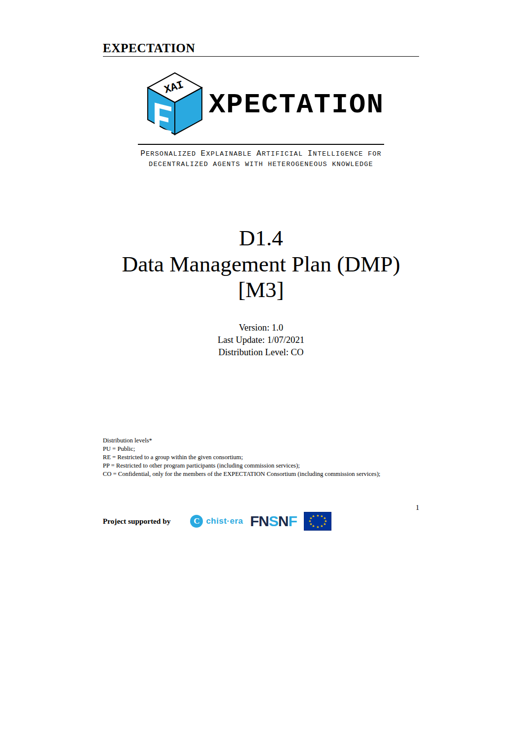EXPECTATION
XAI
XPECTATION
PERSONALIZED EXPLAINABLE ARTIFICIAL INTELLIGENCE FOR
DECENTRALIZED AGENTS WITH HETEROGENEOUS KNOWLEDGE
D1.4
Data Management Plan (DMP)
[M3]
Version: 1.0
Last Update: 1/07/2021
Distribution Level: CO
Distribution levels*
PU = Public;
RE = Restricted to a group within the given consortium;
PP = Restricted to other program participants (including commission services);
CO = Confidential, only for the members of the EXPECTATION Consortium (including commission services);
1
Project supported by
C
chist·era
FN SNF
★ ★ ★ ★ ★ ★ ★ ★ ★ ★ ★ ★